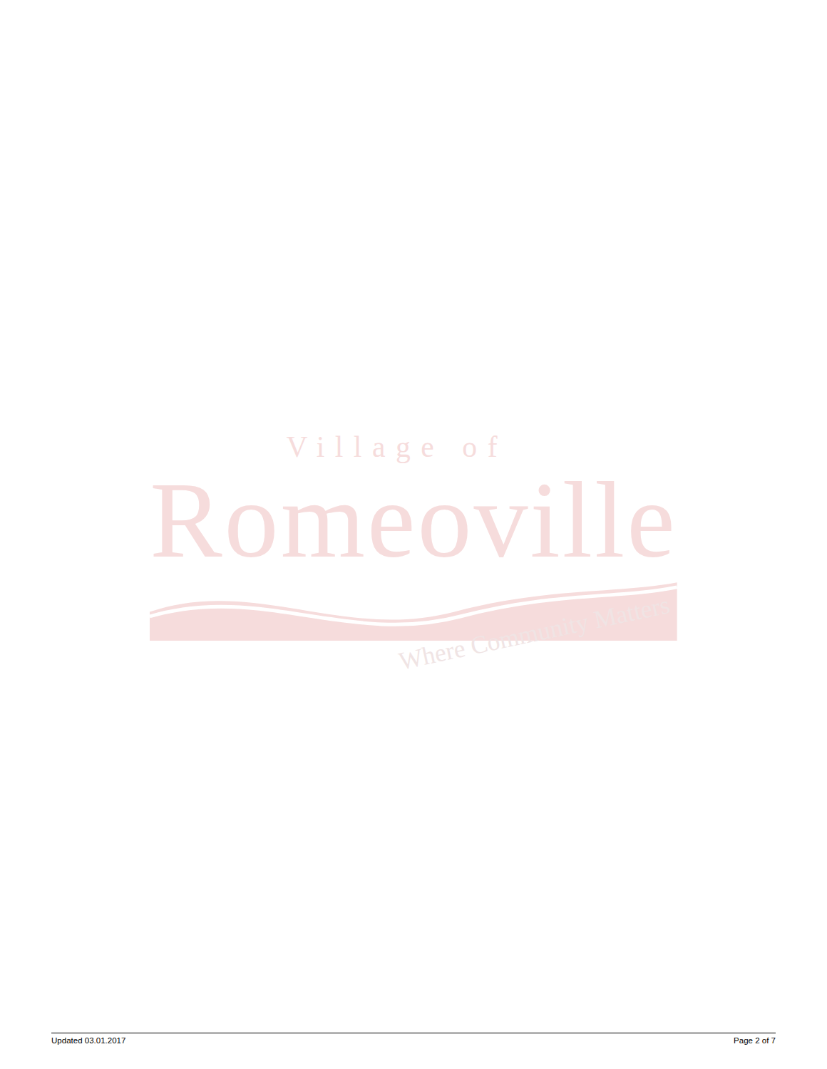Village of
Romeoville
Where Community Matters
Updated 03.01.2017 Page 2 of 7